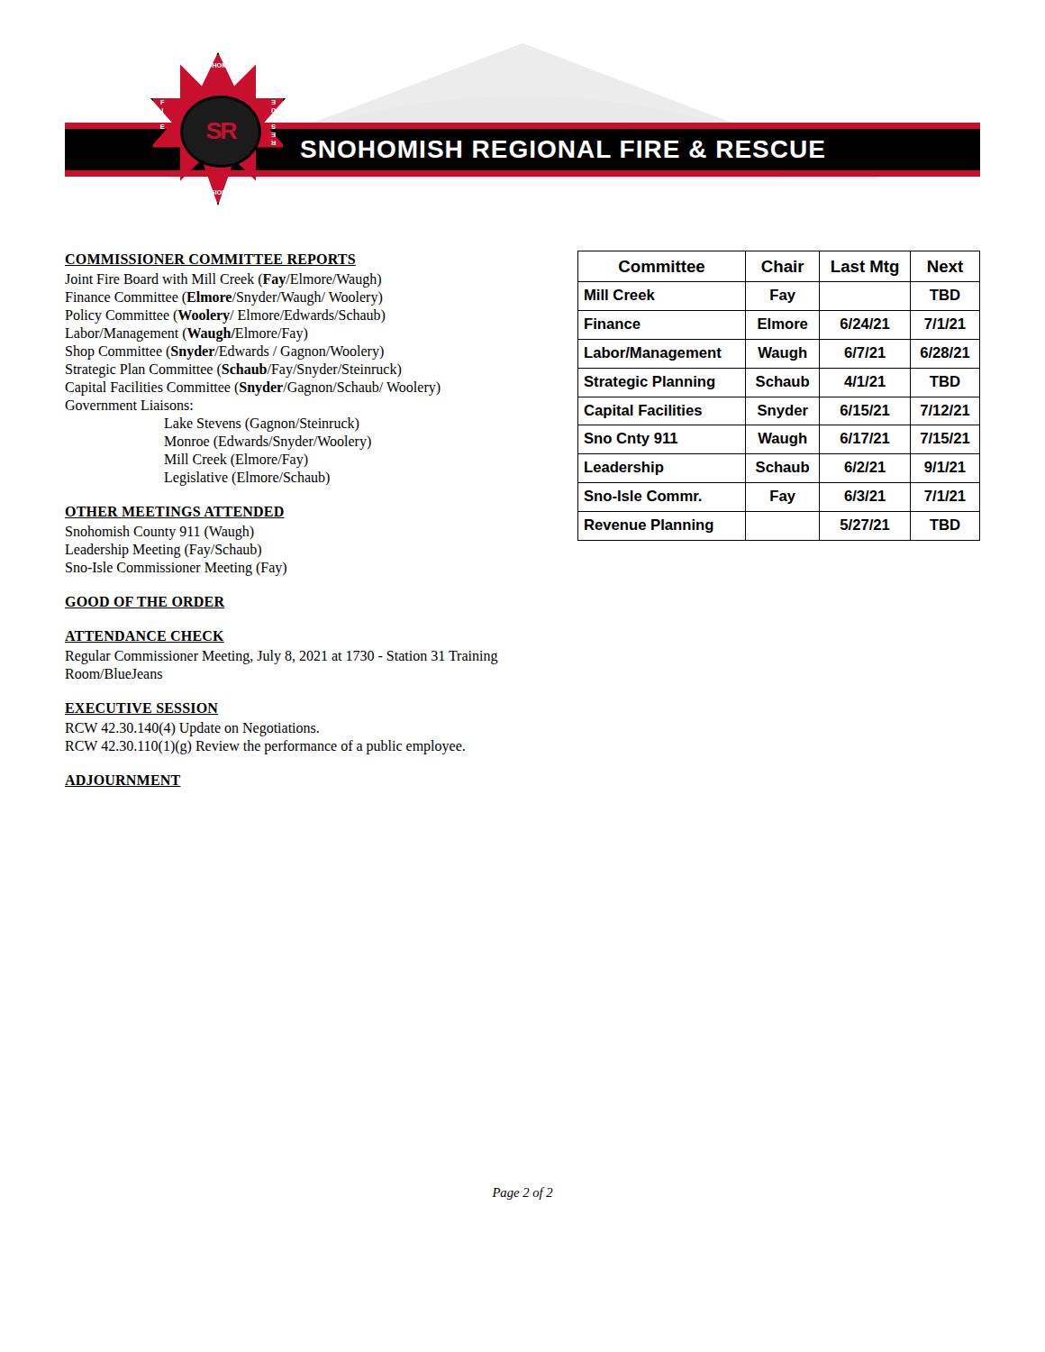SNOHOMISH REGIONAL FIRE & RESCUE
SNOHOMISH
FIRE
RESCUE
REGIONAL
COMMISSIONER COMMITTEE REPORTS
Joint Fire Board with Mill Creek (Fay/Elmore/Waugh)
Finance Committee (Elmore/Snyder/Waugh/ Woolery)
Policy Committee (Woolery/ Elmore/Edwards/Schaub)
Labor/Management (Waugh/Elmore/Fay)
Shop Committee (Snyder/Edwards / Gagnon/Woolery)
Strategic Plan Committee (Schaub/Fay/Snyder/Steinruck)
Capital Facilities Committee (Snyder/Gagnon/Schaub/ Woolery)
Government Liaisons:
Lake Stevens (Gagnon/Steinruck)
Monroe (Edwards/Snyder/Woolery)
Mill Creek (Elmore/Fay)
Legislative (Elmore/Schaub)
OTHER MEETINGS ATTENDED
Snohomish County 911 (Waugh)
Leadership Meeting (Fay/Schaub)
Sno-Isle Commissioner Meeting (Fay)
GOOD OF THE ORDER
ATTENDANCE CHECK
Regular Commissioner Meeting, July 8, 2021 at 1730 - Station 31 Training Room/BlueJeans
EXECUTIVE SESSION
RCW 42.30.140(4) Update on Negotiations.
RCW 42.30.110(1)(g) Review the performance of a public employee.
ADJOURNMENT
| Committee | Chair | Last Mtg | Next |
| --- | --- | --- | --- |
| Mill Creek | Fay | | TBD |
| Finance | Elmore | 6/24/21 | 7/1/21 |
| Labor/Management | Waugh | 6/7/21 | 6/28/21 |
| Strategic Planning | Schaub | 4/1/21 | TBD |
| Capital Facilities | Snyder | 6/15/21 | 7/12/21 |
| Sno Cnty 911 | Waugh | 6/17/21 | 7/15/21 |
| Leadership | Schaub | 6/2/21 | 9/1/21 |
| Sno-Isle Commr. | Fay | 6/3/21 | 7/1/21 |
| Revenue Planning | | 5/27/21 | TBD |
Page 2 of 2